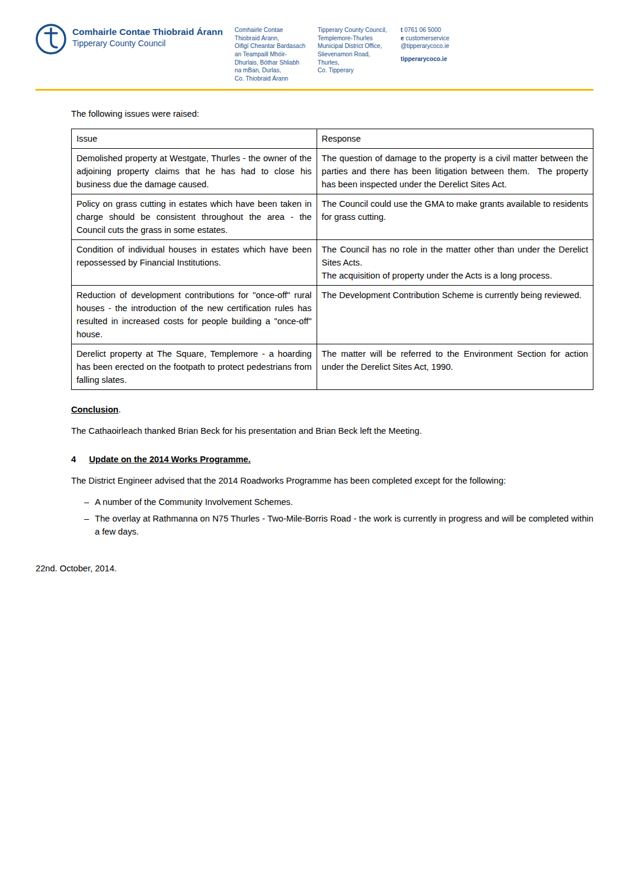Comhairle Contae Thiobraid Árann
Tipperary County Council
Comhairle Contae
Thiobraid Árann,
Oifigí Cheantar Bardasach
an Teampaill Mhóir-
Dhurlais, Bóthar Shliabh
na mBan, Durlas,
Co. Thiobraid Árann
Tipperary County Council,
Templemore-Thurles
Municipal District Office,
Slievenamon Road,
Thurles,
Co. Tipperary
t 0761 06 5000
e customerservice
@tipperarycoco.ie
tipperarycoco.ie
The following issues were raised:
| Issue | Response |
| --- | --- |
| Demolished property at Westgate, Thurles - the owner of the adjoining property claims that he has had to close his business due the damage caused. | The question of damage to the property is a civil matter between the parties and there has been litigation between them. The property has been inspected under the Derelict Sites Act. |
| Policy on grass cutting in estates which have been taken in charge should be consistent throughout the area - the Council cuts the grass in some estates. | The Council could use the GMA to make grants available to residents for grass cutting. |
| Condition of individual houses in estates which have been repossessed by Financial Institutions. | The Council has no role in the matter other than under the Derelict Sites Acts. The acquisition of property under the Acts is a long process. |
| Reduction of development contributions for "once-off" rural houses - the introduction of the new certification rules has resulted in increased costs for people building a "once-off" house. | The Development Contribution Scheme is currently being reviewed. |
| Derelict property at The Square, Templemore - a hoarding has been erected on the footpath to protect pedestrians from falling slates. | The matter will be referred to the Environment Section for action under the Derelict Sites Act, 1990. |
Conclusion
.
The Cathaoirleach thanked Brian Beck for his presentation and Brian Beck left the Meeting.
4
Update on the 2014 Works Programme.
The District Engineer advised that the 2014 Roadworks Programme has been completed except for the following:
A number of the Community Involvement Schemes.
The overlay at Rathmanna on N75 Thurles - Two-Mile-Borris Road - the work is currently in progress and will be completed within a few days.
22nd. October, 2014.